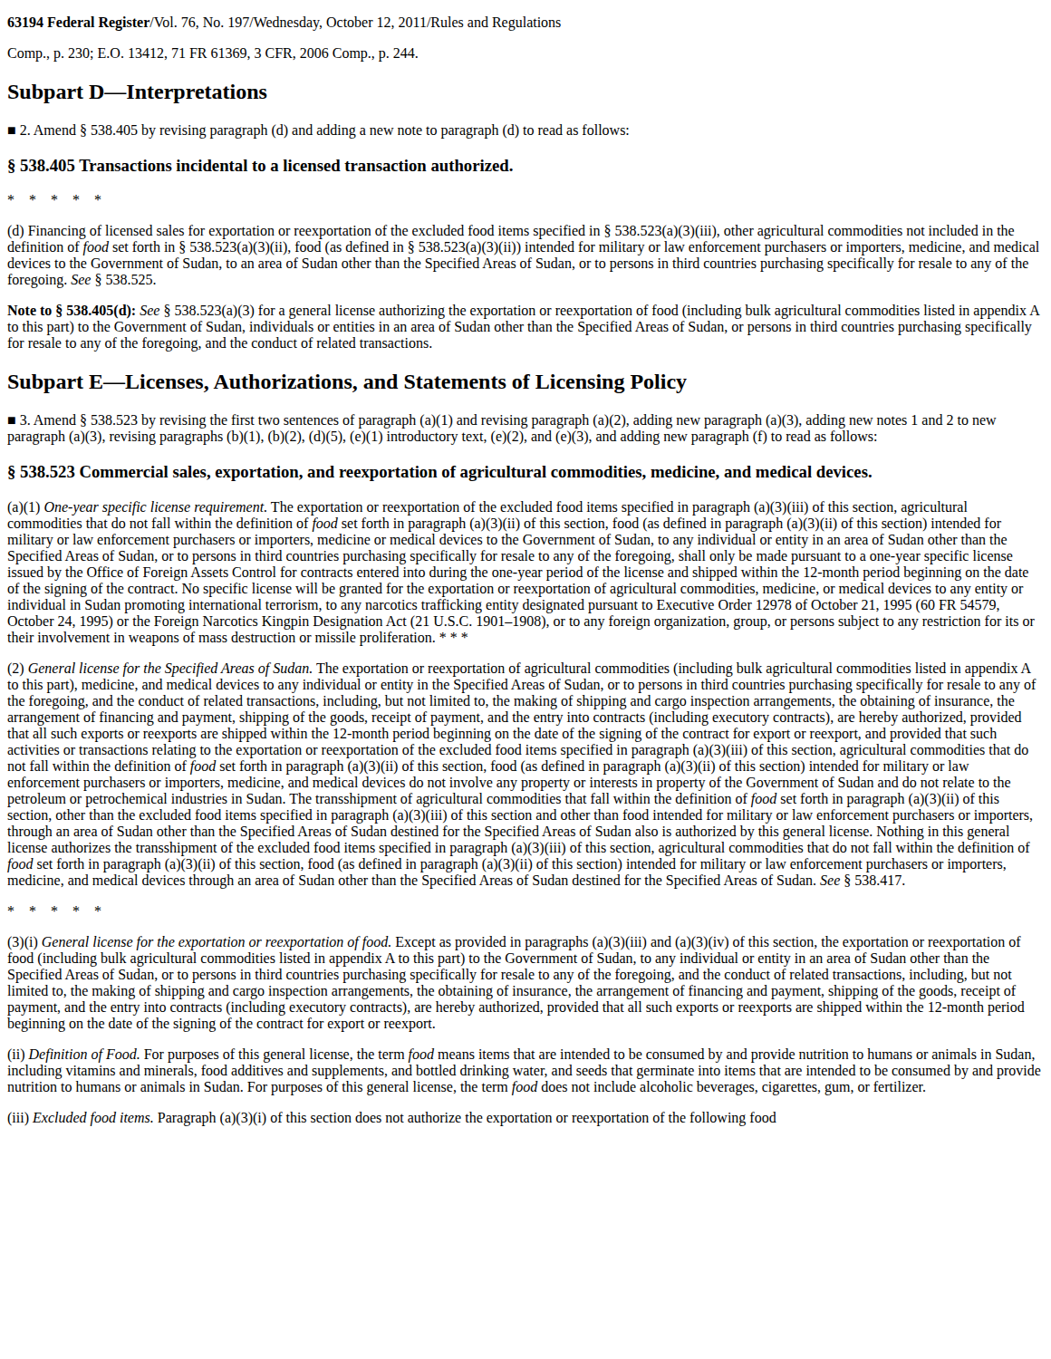63194 Federal Register/Vol. 76, No. 197/Wednesday, October 12, 2011/Rules and Regulations
Comp., p. 230; E.O. 13412, 71 FR 61369, 3 CFR, 2006 Comp., p. 244.
Subpart D—Interpretations
■ 2. Amend § 538.405 by revising paragraph (d) and adding a new note to paragraph (d) to read as follows:
§ 538.405 Transactions incidental to a licensed transaction authorized.
* * * * *
(d) Financing of licensed sales for exportation or reexportation of the excluded food items specified in § 538.523(a)(3)(iii), other agricultural commodities not included in the definition of food set forth in § 538.523(a)(3)(ii), food (as defined in § 538.523(a)(3)(ii)) intended for military or law enforcement purchasers or importers, medicine, and medical devices to the Government of Sudan, to an area of Sudan other than the Specified Areas of Sudan, or to persons in third countries purchasing specifically for resale to any of the foregoing. See § 538.525.
Note to § 538.405(d): See § 538.523(a)(3) for a general license authorizing the exportation or reexportation of food (including bulk agricultural commodities listed in appendix A to this part) to the Government of Sudan, individuals or entities in an area of Sudan other than the Specified Areas of Sudan, or persons in third countries purchasing specifically for resale to any of the foregoing, and the conduct of related transactions.
Subpart E—Licenses, Authorizations, and Statements of Licensing Policy
■ 3. Amend § 538.523 by revising the first two sentences of paragraph (a)(1) and revising paragraph (a)(2), adding new paragraph (a)(3), adding new notes 1 and 2 to new paragraph (a)(3), revising paragraphs (b)(1), (b)(2), (d)(5), (e)(1) introductory text, (e)(2), and (e)(3), and adding new paragraph (f) to read as follows:
§ 538.523 Commercial sales, exportation, and reexportation of agricultural commodities, medicine, and medical devices.
(a)(1) One-year specific license requirement. The exportation or reexportation of the excluded food items specified in paragraph (a)(3)(iii) of this section, agricultural commodities that do not fall within the definition of food set forth in paragraph (a)(3)(ii) of this section, food (as defined in paragraph (a)(3)(ii) of this section) intended for military or law enforcement purchasers or importers, medicine or medical devices to the Government of Sudan, to any individual or entity in an area of Sudan other than the Specified Areas of Sudan, or to persons in third countries purchasing specifically for resale to any of the foregoing, shall only be made pursuant to a one-year specific license issued by the Office of Foreign Assets Control for contracts entered into during the one-year period of the license and shipped within the 12-month period beginning on the date of the signing of the contract. No specific license will be granted for the exportation or reexportation of agricultural commodities, medicine, or medical devices to any entity or individual in Sudan promoting international terrorism, to any narcotics trafficking entity designated pursuant to Executive Order 12978 of October 21, 1995 (60 FR 54579, October 24, 1995) or the Foreign Narcotics Kingpin Designation Act (21 U.S.C. 1901–1908), or to any foreign organization, group, or persons subject to any restriction for its or their involvement in weapons of mass destruction or missile proliferation. * * *
(2) General license for the Specified Areas of Sudan. The exportation or reexportation of agricultural commodities (including bulk agricultural commodities listed in appendix A to this part), medicine, and medical devices to any individual or entity in the Specified Areas of Sudan, or to persons in third countries purchasing specifically for resale to any of the foregoing, and the conduct of related transactions, including, but not limited to, the making of shipping and cargo inspection arrangements, the obtaining of insurance, the arrangement of financing and payment, shipping of the goods, receipt of payment, and the entry into contracts (including executory contracts), are hereby authorized, provided that all such exports or reexports are shipped within the 12-month period beginning on the date of the signing of the contract for export or reexport, and provided that such activities or transactions relating to the exportation or reexportation of the excluded food items specified in paragraph (a)(3)(iii) of this section, agricultural commodities that do not fall within the definition of food set forth in paragraph (a)(3)(ii) of this section, food (as defined in paragraph (a)(3)(ii) of this section) intended for military or law enforcement purchasers or importers, medicine, and medical devices do not involve any property or interests in property of the Government of Sudan and do not relate to the petroleum or petrochemical industries in Sudan. The transshipment of agricultural commodities that fall within the definition of food set forth in paragraph (a)(3)(ii) of this section, other than the excluded food items specified in paragraph (a)(3)(iii) of this section and other than food intended for military or law enforcement purchasers or importers, through an area of Sudan other than the Specified Areas of Sudan destined for the Specified Areas of Sudan also is authorized by this general license. Nothing in this general license authorizes the transshipment of the excluded food items specified in paragraph (a)(3)(iii) of this section, agricultural commodities that do not fall within the definition of food set forth in paragraph (a)(3)(ii) of this section, food (as defined in paragraph (a)(3)(ii) of this section) intended for military or law enforcement purchasers or importers, medicine, and medical devices through an area of Sudan other than the Specified Areas of Sudan destined for the Specified Areas of Sudan. See § 538.417.
* * * * *
(3)(i) General license for the exportation or reexportation of food. Except as provided in paragraphs (a)(3)(iii) and (a)(3)(iv) of this section, the exportation or reexportation of food (including bulk agricultural commodities listed in appendix A to this part) to the Government of Sudan, to any individual or entity in an area of Sudan other than the Specified Areas of Sudan, or to persons in third countries purchasing specifically for resale to any of the foregoing, and the conduct of related transactions, including, but not limited to, the making of shipping and cargo inspection arrangements, the obtaining of insurance, the arrangement of financing and payment, shipping of the goods, receipt of payment, and the entry into contracts (including executory contracts), are hereby authorized, provided that all such exports or reexports are shipped within the 12-month period beginning on the date of the signing of the contract for export or reexport.
(ii) Definition of Food. For purposes of this general license, the term food means items that are intended to be consumed by and provide nutrition to humans or animals in Sudan, including vitamins and minerals, food additives and supplements, and bottled drinking water, and seeds that germinate into items that are intended to be consumed by and provide nutrition to humans or animals in Sudan. For purposes of this general license, the term food does not include alcoholic beverages, cigarettes, gum, or fertilizer.
(iii) Excluded food items. Paragraph (a)(3)(i) of this section does not authorize the exportation or reexportation of the following food